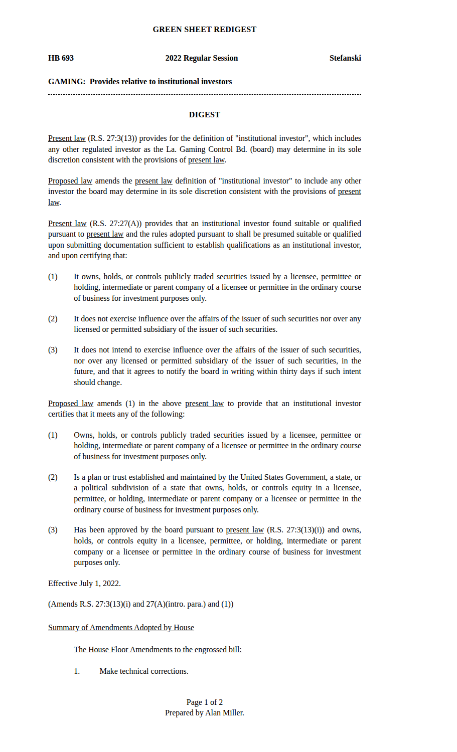GREEN SHEET REDIGEST
HB 693 2022 Regular Session Stefanski
GAMING: Provides relative to institutional investors
DIGEST
Present law (R.S. 27:3(13)) provides for the definition of "institutional investor", which includes any other regulated investor as the La. Gaming Control Bd. (board) may determine in its sole discretion consistent with the provisions of present law.
Proposed law amends the present law definition of "institutional investor" to include any other investor the board may determine in its sole discretion consistent with the provisions of present law.
Present law (R.S. 27:27(A)) provides that an institutional investor found suitable or qualified pursuant to present law and the rules adopted pursuant to shall be presumed suitable or qualified upon submitting documentation sufficient to establish qualifications as an institutional investor, and upon certifying that:
It owns, holds, or controls publicly traded securities issued by a licensee, permittee or holding, intermediate or parent company of a licensee or permittee in the ordinary course of business for investment purposes only.
It does not exercise influence over the affairs of the issuer of such securities nor over any licensed or permitted subsidiary of the issuer of such securities.
It does not intend to exercise influence over the affairs of the issuer of such securities, nor over any licensed or permitted subsidiary of the issuer of such securities, in the future, and that it agrees to notify the board in writing within thirty days if such intent should change.
Proposed law amends (1) in the above present law to provide that an institutional investor certifies that it meets any of the following:
Owns, holds, or controls publicly traded securities issued by a licensee, permittee or holding, intermediate or parent company of a licensee or permittee in the ordinary course of business for investment purposes only.
Is a plan or trust established and maintained by the United States Government, a state, or a political subdivision of a state that owns, holds, or controls equity in a licensee, permittee, or holding, intermediate or parent company or a licensee or permittee in the ordinary course of business for investment purposes only.
Has been approved by the board pursuant to present law (R.S. 27:3(13)(i)) and owns, holds, or controls equity in a licensee, permittee, or holding, intermediate or parent company or a licensee or permittee in the ordinary course of business for investment purposes only.
Effective July 1, 2022.
(Amends R.S. 27:3(13)(i) and 27(A)(intro. para.) and (1))
Summary of Amendments Adopted by House
The House Floor Amendments to the engrossed bill:
Make technical corrections.
Page 1 of 2
Prepared by Alan Miller.